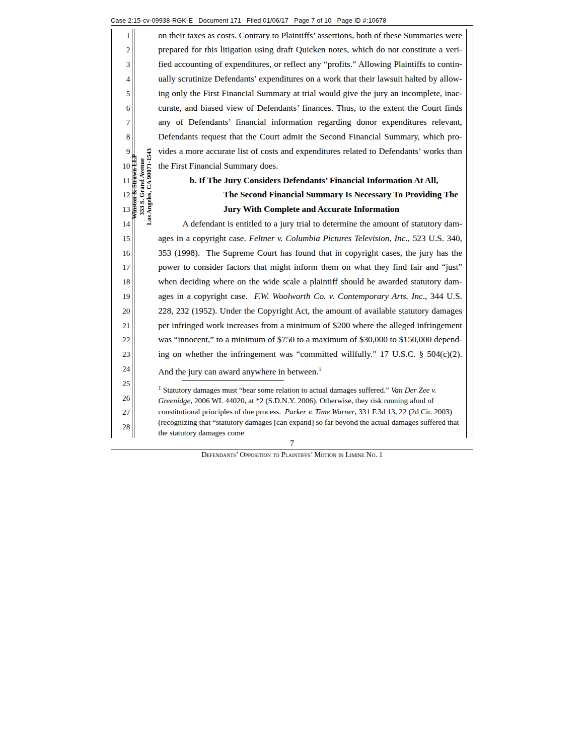Case 2:15-cv-09938-RGK-E Document 171 Filed 01/06/17 Page 7 of 10 Page ID #:10678
1
2
3
4
5
6
7
8
9
10
11
12
13
14
15
16
17
18
19
20
21
22
23
24
25
26
27
28
Winston & Strawn LLP
333 S. Grand Avenue
Los Angeles, CA 90071-1543
on their taxes as costs. Contrary to Plaintiffs’ assertions, both of these Summaries were prepared for this litigation using draft Quicken notes, which do not constitute a verified accounting of expenditures, or reflect any “profits.” Allowing Plaintiffs to continually scrutinize Defendants’ expenditures on a work that their lawsuit halted by allowing only the First Financial Summary at trial would give the jury an incomplete, inaccurate, and biased view of Defendants’ finances. Thus, to the extent the Court finds any of Defendants’ financial information regarding donor expenditures relevant, Defendants request that the Court admit the Second Financial Summary, which provides a more accurate list of costs and expenditures related to Defendants’ works than the First Financial Summary does.
b. If The Jury Considers Defendants’ Financial Information At All, The Second Financial Summary Is Necessary To Providing The Jury With Complete and Accurate Information
A defendant is entitled to a jury trial to determine the amount of statutory damages in a copyright case. Feltner v. Columbia Pictures Television, Inc., 523 U.S. 340, 353 (1998). The Supreme Court has found that in copyright cases, the jury has the power to consider factors that might inform them on what they find fair and “just” when deciding where on the wide scale a plaintiff should be awarded statutory damages in a copyright case. F.W. Woolworth Co. v. Contemporary Arts. Inc., 344 U.S. 228, 232 (1952). Under the Copyright Act, the amount of available statutory damages per infringed work increases from a minimum of $200 where the alleged infringement was “innocent,” to a minimum of $750 to a maximum of $30,000 to $150,000 depending on whether the infringement was “committed willfully.” 17 U.S.C. § 504(c)(2). And the jury can award anywhere in between.1
1 Statutory damages must “bear some relation to actual damages suffered.” Van Der Zee v. Greenidge, 2006 WL 44020, at *2 (S.D.N.Y. 2006). Otherwise, they risk running afoul of constitutional principles of due process. Parker v. Time Warner, 331 F.3d 13, 22 (2d Cir. 2003) (recognizing that “statutory damages [can expand] so far beyond the actual damages suffered that the statutory damages come
7
Defendants’ Opposition to Plaintiffs’ Motion in Limine No. 1